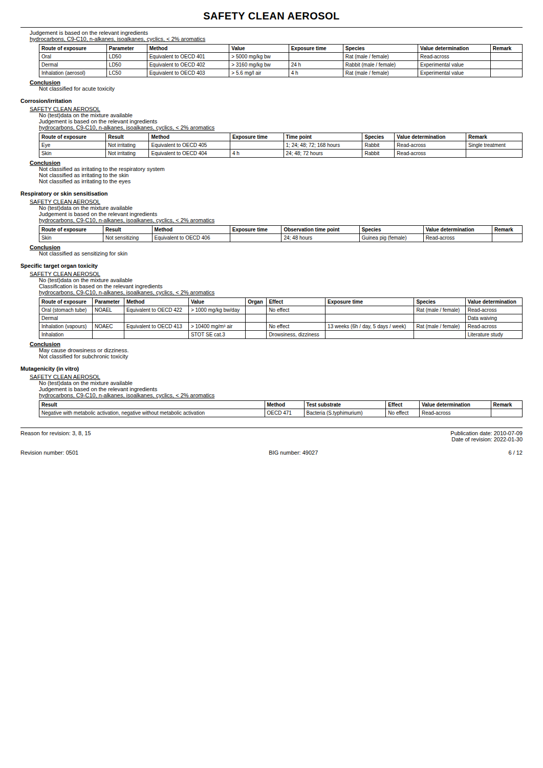SAFETY CLEAN AEROSOL
Judgement is based on the relevant ingredients
hydrocarbons, C9-C10, n-alkanes, isoalkanes, cyclics, < 2% aromatics
| Route of exposure | Parameter | Method | Value | Exposure time | Species | Value determination | Remark |
| --- | --- | --- | --- | --- | --- | --- | --- |
| Oral | LD50 | Equivalent to OECD 401 | > 5000 mg/kg bw | | Rat (male / female) | Read-across | |
| Dermal | LD50 | Equivalent to OECD 402 | > 3160 mg/kg bw | 24 h | Rabbit (male / female) | Experimental value | |
| Inhalation (aerosol) | LC50 | Equivalent to OECD 403 | > 5.6 mg/l air | 4 h | Rat (male / female) | Experimental value | |
Conclusion
Not classified for acute toxicity
Corrosion/irritation
SAFETY CLEAN AEROSOL
No (test)data on the mixture available
Judgement is based on the relevant ingredients
hydrocarbons, C9-C10, n-alkanes, isoalkanes, cyclics, < 2% aromatics
| Route of exposure | Result | Method | Exposure time | Time point | Species | Value determination | Remark |
| --- | --- | --- | --- | --- | --- | --- | --- |
| Eye | Not irritating | Equivalent to OECD 405 | | 1; 24; 48; 72; 168 hours | Rabbit | Read-across | Single treatment |
| Skin | Not irritating | Equivalent to OECD 404 | 4 h | 24; 48; 72 hours | Rabbit | Read-across | |
Conclusion
Not classified as irritating to the respiratory system
Not classified as irritating to the skin
Not classified as irritating to the eyes
Respiratory or skin sensitisation
SAFETY CLEAN AEROSOL
No (test)data on the mixture available
Judgement is based on the relevant ingredients
hydrocarbons, C9-C10, n-alkanes, isoalkanes, cyclics, < 2% aromatics
| Route of exposure | Result | Method | Exposure time | Observation time point | Species | Value determination | Remark |
| --- | --- | --- | --- | --- | --- | --- | --- |
| Skin | Not sensitizing | Equivalent to OECD 406 | | 24; 48 hours | Guinea pig (female) | Read-across | |
Conclusion
Not classified as sensitizing for skin
Specific target organ toxicity
SAFETY CLEAN AEROSOL
No (test)data on the mixture available
Classification is based on the relevant ingredients
hydrocarbons, C9-C10, n-alkanes, isoalkanes, cyclics, < 2% aromatics
| Route of exposure | Parameter | Method | Value | Organ | Effect | Exposure time | Species | Value determination |
| --- | --- | --- | --- | --- | --- | --- | --- | --- |
| Oral (stomach tube) | NOAEL | Equivalent to OECD 422 | > 1000 mg/kg bw/day | | No effect | | Rat (male / female) | Read-across |
| Dermal | | | | | | | | Data waiving |
| Inhalation (vapours) | NOAEC | Equivalent to OECD 413 | > 10400 mg/m³ air | | No effect | 13 weeks (6h / day, 5 days / week) | Rat (male / female) | Read-across |
| Inhalation | | | STOT SE cat.3 | | Drowsiness, dizziness | | | Literature study |
Conclusion
May cause drowsiness or dizziness.
Not classified for subchronic toxicity
Mutagenicity (in vitro)
SAFETY CLEAN AEROSOL
No (test)data on the mixture available
Judgement is based on the relevant ingredients
hydrocarbons, C9-C10, n-alkanes, isoalkanes, cyclics, < 2% aromatics
| Result | Method | Test substrate | Effect | Value determination | Remark |
| --- | --- | --- | --- | --- | --- |
| Negative with metabolic activation, negative without metabolic activation | OECD 471 | Bacteria (S.typhimurium) | No effect | Read-across | |
Reason for revision: 3, 8, 15 Publication date: 2010-07-09
Date of revision: 2022-01-30
Revision number: 0501 BIG number: 49027 6 / 12